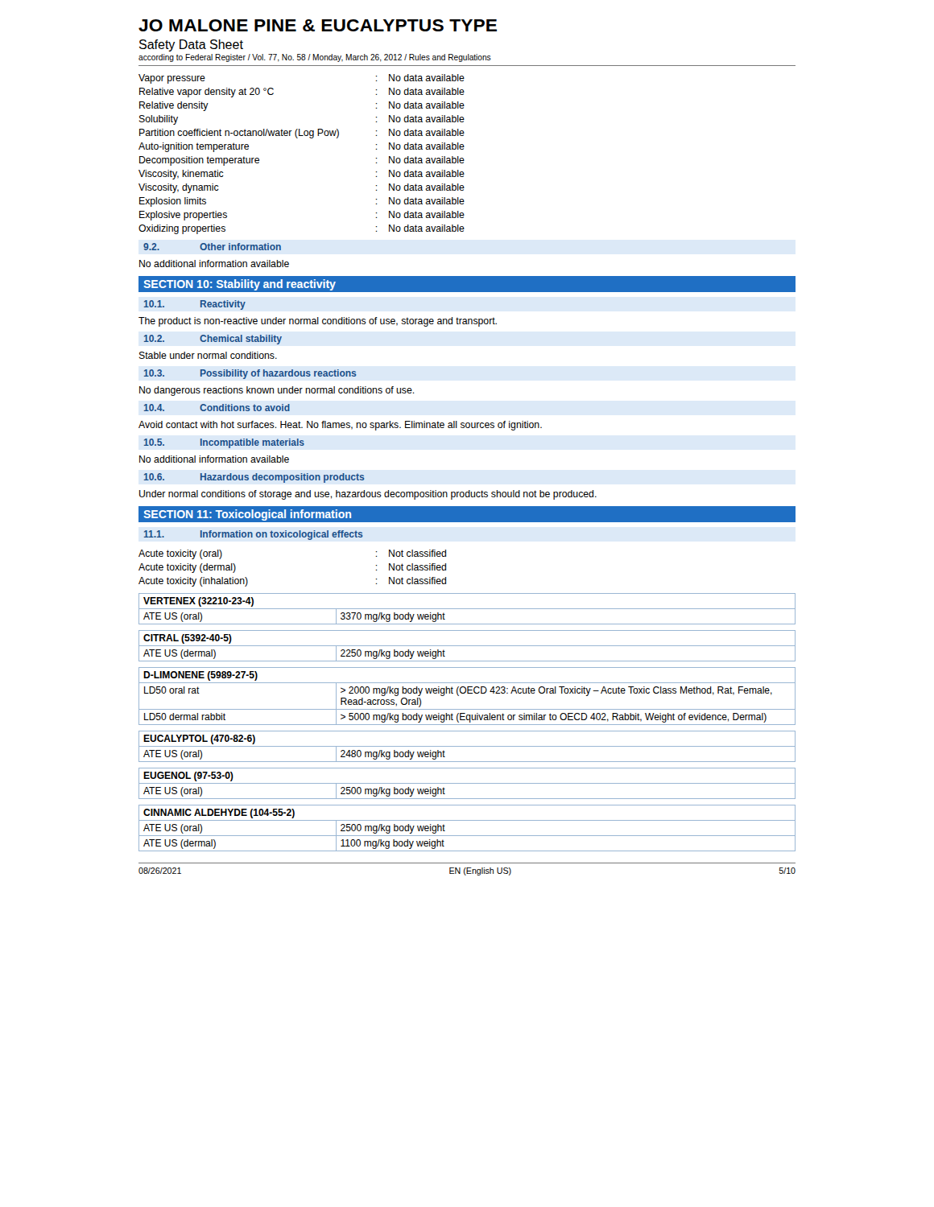JO MALONE PINE & EUCALYPTUS TYPE
Safety Data Sheet
according to Federal Register / Vol. 77, No. 58 / Monday, March 26, 2012 / Rules and Regulations
| Vapor pressure | : | No data available |
| Relative vapor density at 20 °C | : | No data available |
| Relative density | : | No data available |
| Solubility | : | No data available |
| Partition coefficient n-octanol/water (Log Pow) | : | No data available |
| Auto-ignition temperature | : | No data available |
| Decomposition temperature | : | No data available |
| Viscosity, kinematic | : | No data available |
| Viscosity, dynamic | : | No data available |
| Explosion limits | : | No data available |
| Explosive properties | : | No data available |
| Oxidizing properties | : | No data available |
9.2. Other information
No additional information available
SECTION 10: Stability and reactivity
10.1. Reactivity
The product is non-reactive under normal conditions of use, storage and transport.
10.2. Chemical stability
Stable under normal conditions.
10.3. Possibility of hazardous reactions
No dangerous reactions known under normal conditions of use.
10.4. Conditions to avoid
Avoid contact with hot surfaces. Heat. No flames, no sparks. Eliminate all sources of ignition.
10.5. Incompatible materials
No additional information available
10.6. Hazardous decomposition products
Under normal conditions of storage and use, hazardous decomposition products should not be produced.
SECTION 11: Toxicological information
11.1. Information on toxicological effects
| Acute toxicity (oral) | : | Not classified |
| Acute toxicity (dermal) | : | Not classified |
| Acute toxicity (inhalation) | : | Not classified |
| VERTENEX (32210-23-4) |
| --- |
| ATE US (oral) | 3370 mg/kg body weight |
| CITRAL (5392-40-5) |
| --- |
| ATE US (dermal) | 2250 mg/kg body weight |
| D-LIMONENE (5989-27-5) |
| --- |
| LD50 oral rat | > 2000 mg/kg body weight (OECD 423: Acute Oral Toxicity – Acute Toxic Class Method, Rat, Female, Read-across, Oral) |
| LD50 dermal rabbit | > 5000 mg/kg body weight (Equivalent or similar to OECD 402, Rabbit, Weight of evidence, Dermal) |
| EUCALYPTOL (470-82-6) |
| --- |
| ATE US (oral) | 2480 mg/kg body weight |
| EUGENOL (97-53-0) |
| --- |
| ATE US (oral) | 2500 mg/kg body weight |
| CINNAMIC ALDEHYDE (104-55-2) |
| --- |
| ATE US (oral) | 2500 mg/kg body weight |
| ATE US (dermal) | 1100 mg/kg body weight |
08/26/2021
EN (English US)
5/10